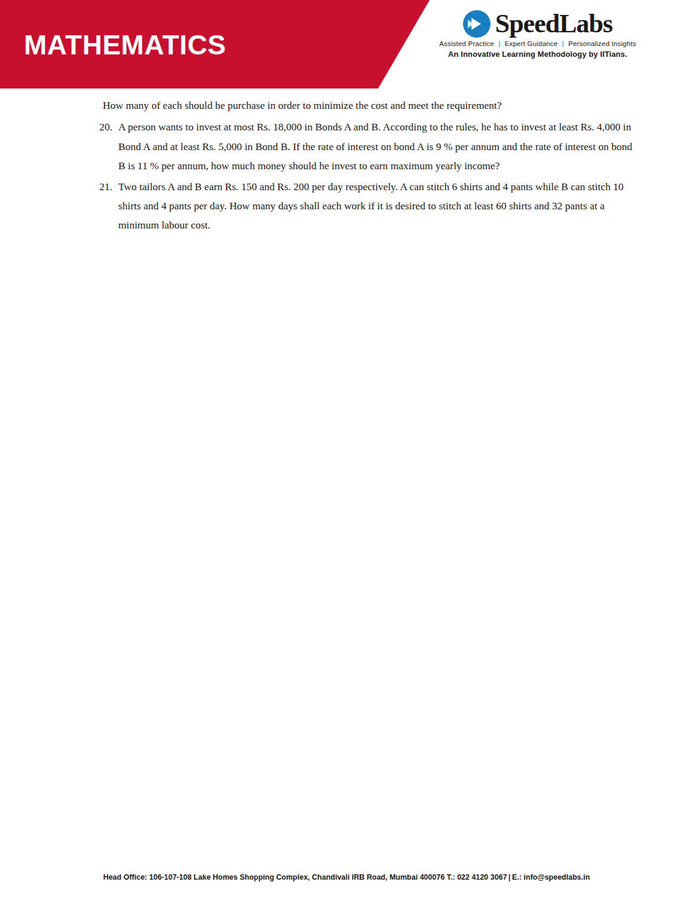MATHEMATICS
Speed Labs
Assisted Practice | Expert Guidance | Personalized Insights
An Innovative Learning Methodology by IITians.
How many of each should he purchase in order to minimize the cost and meet the requirement?
A person wants to invest at most Rs. 18,000 in Bonds A and B. According to the rules, he has to invest at least Rs. 4,000 in Bond A and at least Rs. 5,000 in Bond B. If the rate of interest on bond A is 9 % per annum and the rate of interest on bond B is 11 % per annum, how much money should he invest to earn maximum yearly income?
Two tailors A and B earn Rs. 150 and Rs. 200 per day respectively. A can stitch 6 shirts and 4 pants while B can stitch 10 shirts and 4 pants per day. How many days shall each work if it is desired to stitch at least 60 shirts and 32 pants at a minimum labour cost.
Head Office: 106-107-108 Lake Homes Shopping Complex, Chandivali IRB Road, Mumbai 400076 T.: 022 4120 3067 | E.: info@speedlabs.in